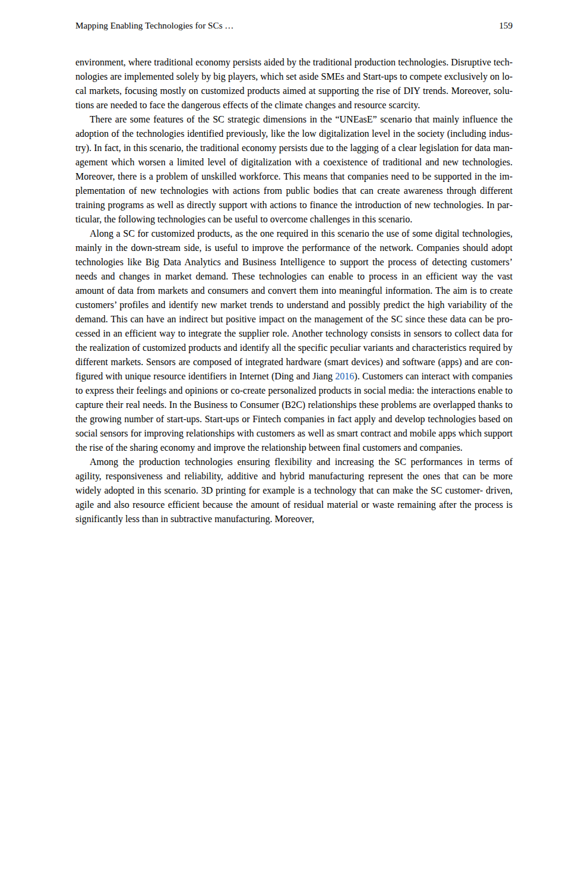Mapping Enabling Technologies for SCs … 159
environment, where traditional economy persists aided by the traditional production technologies. Disruptive technologies are implemented solely by big players, which set aside SMEs and Start-ups to compete exclusively on local markets, focusing mostly on customized products aimed at supporting the rise of DIY trends. Moreover, solutions are needed to face the dangerous effects of the climate changes and resource scarcity.
There are some features of the SC strategic dimensions in the “UNEasE” scenario that mainly influence the adoption of the technologies identified previously, like the low digitalization level in the society (including industry). In fact, in this scenario, the traditional economy persists due to the lagging of a clear legislation for data management which worsen a limited level of digitalization with a coexistence of traditional and new technologies. Moreover, there is a problem of unskilled workforce. This means that companies need to be supported in the implementation of new technologies with actions from public bodies that can create awareness through different training programs as well as directly support with actions to finance the introduction of new technologies. In particular, the following technologies can be useful to overcome challenges in this scenario.
Along a SC for customized products, as the one required in this scenario the use of some digital technologies, mainly in the down-stream side, is useful to improve the performance of the network. Companies should adopt technologies like Big Data Analytics and Business Intelligence to support the process of detecting customers’ needs and changes in market demand. These technologies can enable to process in an efficient way the vast amount of data from markets and consumers and convert them into meaningful information. The aim is to create customers’ profiles and identify new market trends to understand and possibly predict the high variability of the demand. This can have an indirect but positive impact on the management of the SC since these data can be processed in an efficient way to integrate the supplier role. Another technology consists in sensors to collect data for the realization of customized products and identify all the specific peculiar variants and characteristics required by different markets. Sensors are composed of integrated hardware (smart devices) and software (apps) and are configured with unique resource identifiers in Internet (Ding and Jiang 2016). Customers can interact with companies to express their feelings and opinions or co-create personalized products in social media: the interactions enable to capture their real needs. In the Business to Consumer (B2C) relationships these problems are overlapped thanks to the growing number of start-ups. Start-ups or Fintech companies in fact apply and develop technologies based on social sensors for improving relationships with customers as well as smart contract and mobile apps which support the rise of the sharing economy and improve the relationship between final customers and companies.
Among the production technologies ensuring flexibility and increasing the SC performances in terms of agility, responsiveness and reliability, additive and hybrid manufacturing represent the ones that can be more widely adopted in this scenario. 3D printing for example is a technology that can make the SC customer- driven, agile and also resource efficient because the amount of residual material or waste remaining after the process is significantly less than in subtractive manufacturing. Moreover,